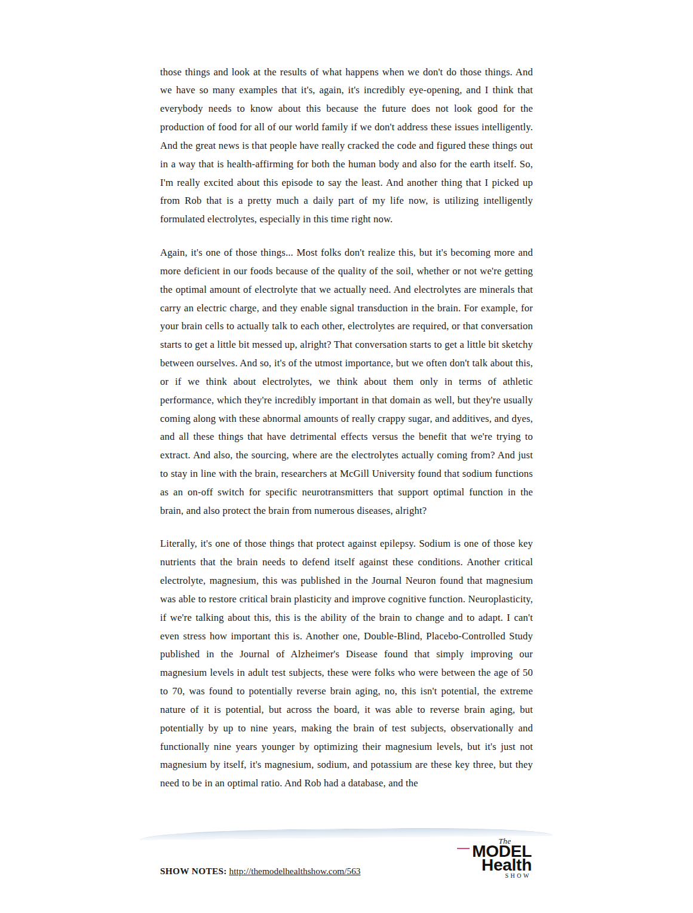those things and look at the results of what happens when we don't do those things. And we have so many examples that it's, again, it's incredibly eye-opening, and I think that everybody needs to know about this because the future does not look good for the production of food for all of our world family if we don't address these issues intelligently. And the great news is that people have really cracked the code and figured these things out in a way that is health-affirming for both the human body and also for the earth itself. So, I'm really excited about this episode to say the least. And another thing that I picked up from Rob that is a pretty much a daily part of my life now, is utilizing intelligently formulated electrolytes, especially in this time right now.
Again, it's one of those things... Most folks don't realize this, but it's becoming more and more deficient in our foods because of the quality of the soil, whether or not we're getting the optimal amount of electrolyte that we actually need. And electrolytes are minerals that carry an electric charge, and they enable signal transduction in the brain. For example, for your brain cells to actually talk to each other, electrolytes are required, or that conversation starts to get a little bit messed up, alright? That conversation starts to get a little bit sketchy between ourselves. And so, it's of the utmost importance, but we often don't talk about this, or if we think about electrolytes, we think about them only in terms of athletic performance, which they're incredibly important in that domain as well, but they're usually coming along with these abnormal amounts of really crappy sugar, and additives, and dyes, and all these things that have detrimental effects versus the benefit that we're trying to extract. And also, the sourcing, where are the electrolytes actually coming from? And just to stay in line with the brain, researchers at McGill University found that sodium functions as an on-off switch for specific neurotransmitters that support optimal function in the brain, and also protect the brain from numerous diseases, alright?
Literally, it's one of those things that protect against epilepsy. Sodium is one of those key nutrients that the brain needs to defend itself against these conditions. Another critical electrolyte, magnesium, this was published in the Journal Neuron found that magnesium was able to restore critical brain plasticity and improve cognitive function. Neuroplasticity, if we're talking about this, this is the ability of the brain to change and to adapt. I can't even stress how important this is. Another one, Double-Blind, Placebo-Controlled Study published in the Journal of Alzheimer's Disease found that simply improving our magnesium levels in adult test subjects, these were folks who were between the age of 50 to 70, was found to potentially reverse brain aging, no, this isn't potential, the extreme nature of it is potential, but across the board, it was able to reverse brain aging, but potentially by up to nine years, making the brain of test subjects, observationally and functionally nine years younger by optimizing their magnesium levels, but it's just not magnesium by itself, it's magnesium, sodium, and potassium are these key three, but they need to be in an optimal ratio. And Rob had a database, and the
SHOW NOTES: http://themodelhealthshow.com/563
The MODEL Health Show